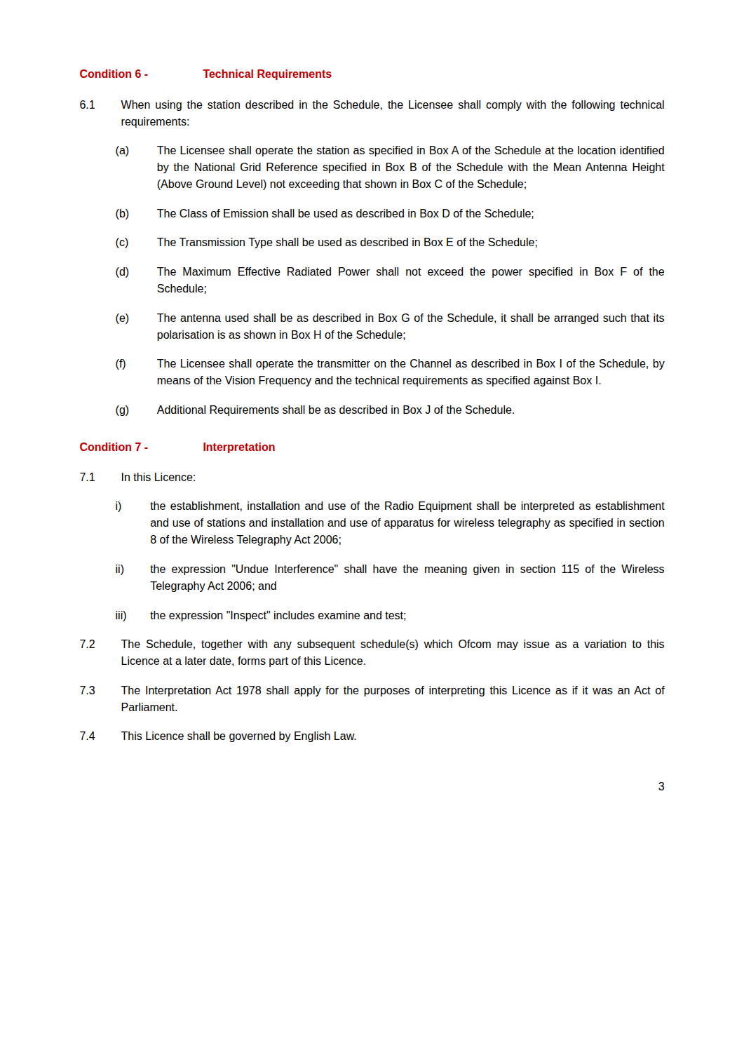Condition 6 -Technical Requirements
6.1
When using the station described in the Schedule, the Licensee shall comply with the following technical requirements:
(a)
The Licensee shall operate the station as specified in Box A of the Schedule at the location identified by the National Grid Reference specified in Box B of the Schedule with the Mean Antenna Height (Above Ground Level) not exceeding that shown in Box C of the Schedule;
(b)
The Class of Emission shall be used as described in Box D of the Schedule;
(c)
The Transmission Type shall be used as described in Box E of the Schedule;
(d)
The Maximum Effective Radiated Power shall not exceed the power specified in Box F of the Schedule;
(e)
The antenna used shall be as described in Box G of the Schedule, it shall be arranged such that its polarisation is as shown in Box H of the Schedule;
(f)
The Licensee shall operate the transmitter on the Channel as described in Box I of the Schedule, by means of the Vision Frequency and the technical requirements as specified against Box I.
(g)
Additional Requirements shall be as described in Box J of the Schedule.
Condition 7 -Interpretation
7.1
In this Licence:
i)
the establishment, installation and use of the Radio Equipment shall be interpreted as establishment and use of stations and installation and use of apparatus for wireless telegraphy as specified in section 8 of the Wireless Telegraphy Act 2006;
ii)
the expression "Undue Interference" shall have the meaning given in section 115 of the Wireless Telegraphy Act 2006; and
iii)
the expression "Inspect" includes examine and test;
7.2
The Schedule, together with any subsequent schedule(s) which Ofcom may issue as a variation to this Licence at a later date, forms part of this Licence.
7.3
The Interpretation Act 1978 shall apply for the purposes of interpreting this Licence as if it was an Act of Parliament.
7.4
This Licence shall be governed by English Law.
3